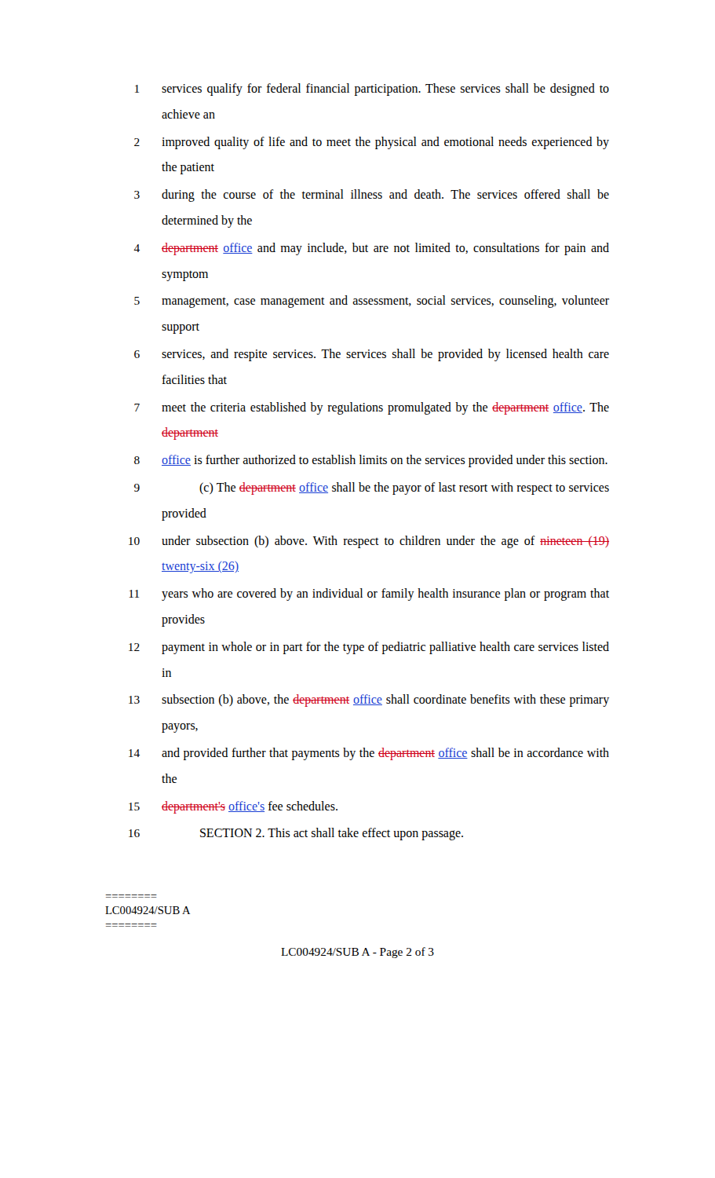| 1 | services qualify for federal financial participation. These services shall be designed to achieve an |
| 2 | improved quality of life and to meet the physical and emotional needs experienced by the patient |
| 3 | during the course of the terminal illness and death. The services offered shall be determined by the |
| 4 | department office and may include, but are not limited to, consultations for pain and symptom |
| 5 | management, case management and assessment, social services, counseling, volunteer support |
| 6 | services, and respite services. The services shall be provided by licensed health care facilities that |
| 7 | meet the criteria established by regulations promulgated by the department office . The department |
| 8 | office is further authorized to establish limits on the services provided under this section. |
| 9 | (c) The department office shall be the payor of last resort with respect to services provided |
| 10 | under subsection (b) above. With respect to children under the age of nineteen (19) twenty-six (26) |
| 11 | years who are covered by an individual or family health insurance plan or program that provides |
| 12 | payment in whole or in part for the type of pediatric palliative health care services listed in |
| 13 | subsection (b) above, the department office shall coordinate benefits with these primary payors, |
| 14 | and provided further that payments by the department office shall be in accordance with the |
| 15 | department's office's fee schedules. |
| 16 | SECTION 2. This act shall take effect upon passage. |
========
LC004924/SUB A
========
LC004924/SUB A - Page 2 of 3